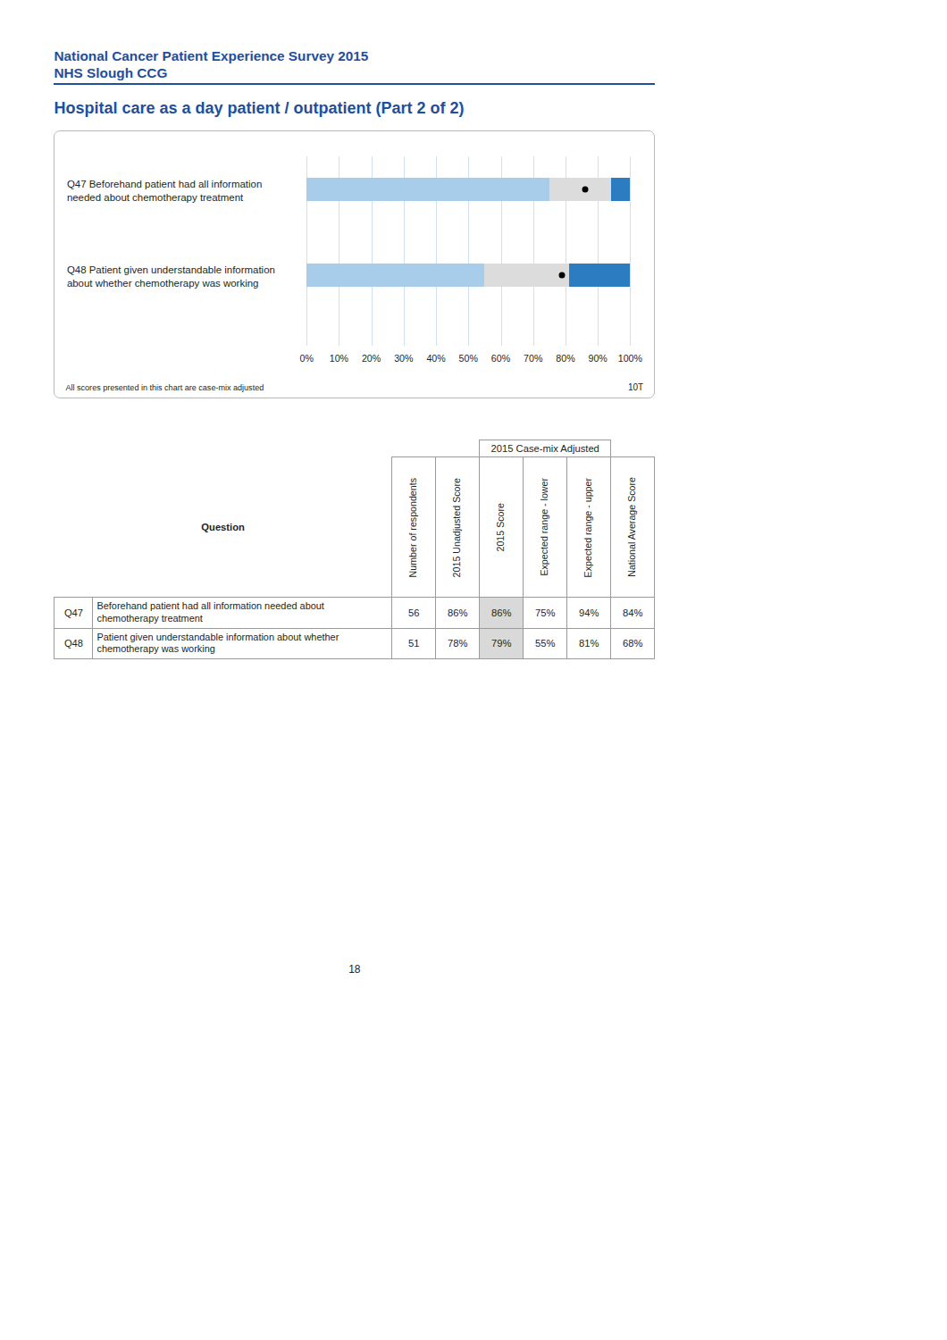National Cancer Patient Experience Survey 2015
NHS Slough CCG
Hospital care as a day patient / outpatient (Part 2 of 2)
Q47 Beforehand patient had all information needed about chemotherapy treatment
Q48 Patient given understandable information about whether chemotherapy was working
0% 10% 20% 30% 40% 50% 60% 70% 80% 90% 100%
All scores presented in this chart are case-mix adjusted
10T
| | | | 2015 Case-mix Adjusted | |
| --- | --- | --- | --- | --- |
| Question | Number of respondents | 2015 Unadjusted Score | 2015 Score | Expected range - lower | Expected range - upper | National Average Score |
| Q47 | Beforehand patient had all information needed about chemotherapy treatment | 56 | 86% | 86% | 75% | 94% | 84% |
| Q48 | Patient given understandable information about whether chemotherapy was working | 51 | 78% | 79% | 55% | 81% | 68% |
18